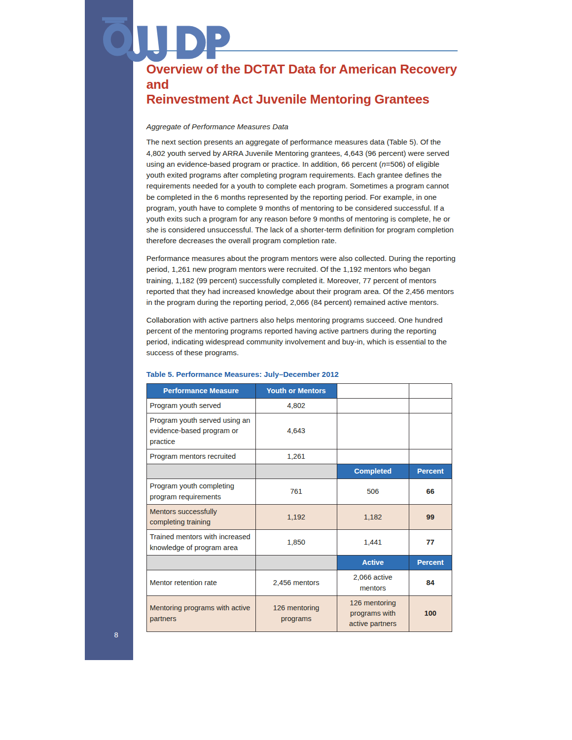8
Overview of the DCTAT Data for American Recovery and
Reinvestment Act Juvenile Mentoring Grantees
Aggregate of Performance Measures Data
The next section presents an aggregate of performance measures data (Table 5). Of the 4,802 youth served by ARRA Juvenile Mentoring grantees, 4,643 (96 percent) were served using an evidence-based program or practice. In addition, 66 percent (n=506) of eligible youth exited programs after completing program requirements. Each grantee defines the requirements needed for a youth to complete each program. Sometimes a program cannot be completed in the 6 months represented by the reporting period. For example, in one program, youth have to complete 9 months of mentoring to be considered successful. If a youth exits such a program for any reason before 9 months of mentoring is complete, he or she is considered unsuccessful. The lack of a shorter-term definition for program completion therefore decreases the overall program completion rate.
Performance measures about the program mentors were also collected. During the reporting period, 1,261 new program mentors were recruited. Of the 1,192 mentors who began training, 1,182 (99 percent) successfully completed it. Moreover, 77 percent of mentors reported that they had increased knowledge about their program area. Of the 2,456 mentors in the program during the reporting period, 2,066 (84 percent) remained active mentors.
Collaboration with active partners also helps mentoring programs succeed. One hundred percent of the mentoring programs reported having active partners during the reporting period, indicating widespread community involvement and buy-in, which is essential to the success of these programs.
Table 5. Performance Measures: July–December 2012
| Performance Measure | Youth or Mentors | | |
| Program youth served | 4,802 | | |
| Program youth served using an evidence-based program or practice | 4,643 | | |
| Program mentors recruited | 1,261 | | |
| | | Completed | Percent |
| Program youth completing program requirements | 761 | 506 | 66 |
| Mentors successfully completing training | 1,192 | 1,182 | 99 |
| Trained mentors with increased knowledge of program area | 1,850 | 1,441 | 77 |
| | | Active | Percent |
| Mentor retention rate | 2,456 mentors | 2,066 active mentors | 84 |
| Mentoring programs with active partners | 126 mentoring programs | 126 mentoring programs with active partners | 100 |